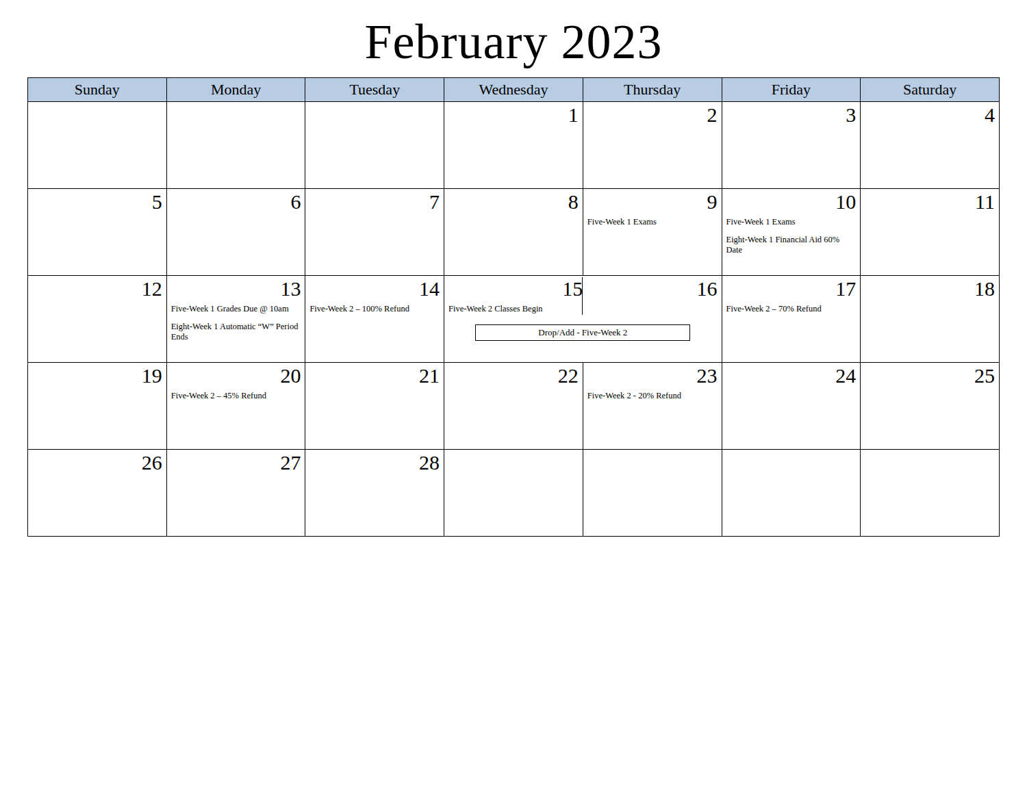February 2023
| Sunday | Monday | Tuesday | Wednesday | Thursday | Friday | Saturday |
| --- | --- | --- | --- | --- | --- | --- |
| | | | 1 | 2 | 3 | 4 |
| 5 | 6 | 7 | 8 | 9 Five-Week 1 Exams | 10 Five-Week 1 Exams Eight-Week 1 Financial Aid 60% Date | 11 |
| 12 | 13 Five-Week 1 Grades Due @ 10am Eight-Week 1 Automatic “W” Period Ends | 14 Five-Week 2 – 100% Refund | 15 Five-Week 2 Classes Begin 16 Drop/Add - Five-Week 2 | 17 Five-Week 2 – 70% Refund | 18 |
| 19 | 20 Five-Week 2 – 45% Refund | 21 | 22 | 23 Five-Week 2 - 20% Refund | 24 | 25 |
| 26 | 27 | 28 | | | | |